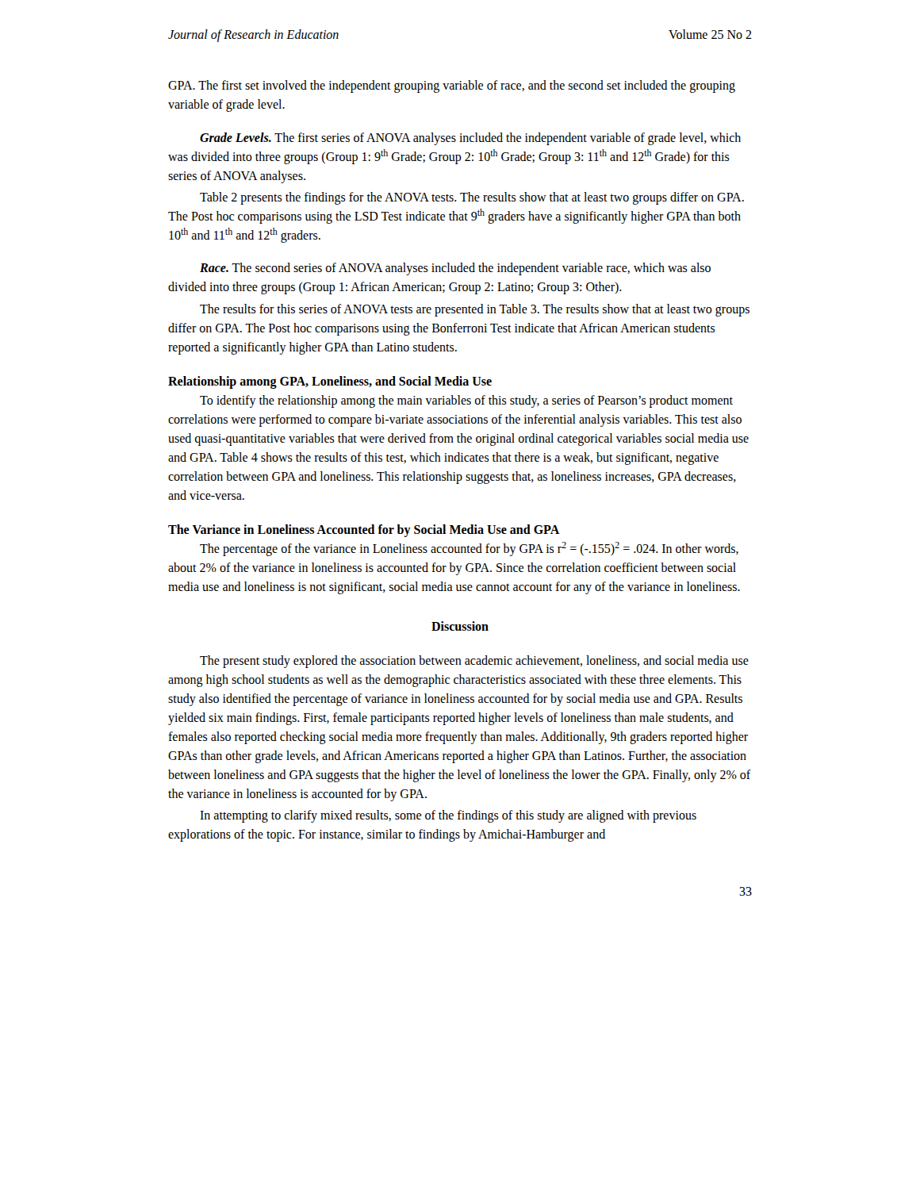Journal of Research in Education Volume 25 No 2
GPA. The first set involved the independent grouping variable of race, and the second set included the grouping variable of grade level.
Grade Levels. The first series of ANOVA analyses included the independent variable of grade level, which was divided into three groups (Group 1: 9th Grade; Group 2: 10th Grade; Group 3: 11th and 12th Grade) for this series of ANOVA analyses.
Table 2 presents the findings for the ANOVA tests. The results show that at least two groups differ on GPA. The Post hoc comparisons using the LSD Test indicate that 9th graders have a significantly higher GPA than both 10th and 11th and 12th graders.
Race. The second series of ANOVA analyses included the independent variable race, which was also divided into three groups (Group 1: African American; Group 2: Latino; Group 3: Other).
The results for this series of ANOVA tests are presented in Table 3. The results show that at least two groups differ on GPA. The Post hoc comparisons using the Bonferroni Test indicate that African American students reported a significantly higher GPA than Latino students.
Relationship among GPA, Loneliness, and Social Media Use
To identify the relationship among the main variables of this study, a series of Pearson’s product moment correlations were performed to compare bi-variate associations of the inferential analysis variables. This test also used quasi-quantitative variables that were derived from the original ordinal categorical variables social media use and GPA. Table 4 shows the results of this test, which indicates that there is a weak, but significant, negative correlation between GPA and loneliness. This relationship suggests that, as loneliness increases, GPA decreases, and vice-versa.
The Variance in Loneliness Accounted for by Social Media Use and GPA
The percentage of the variance in Loneliness accounted for by GPA is r2 = (-.155)2 = .024. In other words, about 2% of the variance in loneliness is accounted for by GPA. Since the correlation coefficient between social media use and loneliness is not significant, social media use cannot account for any of the variance in loneliness.
Discussion
The present study explored the association between academic achievement, loneliness, and social media use among high school students as well as the demographic characteristics associated with these three elements. This study also identified the percentage of variance in loneliness accounted for by social media use and GPA. Results yielded six main findings. First, female participants reported higher levels of loneliness than male students, and females also reported checking social media more frequently than males. Additionally, 9th graders reported higher GPAs than other grade levels, and African Americans reported a higher GPA than Latinos. Further, the association between loneliness and GPA suggests that the higher the level of loneliness the lower the GPA. Finally, only 2% of the variance in loneliness is accounted for by GPA.
In attempting to clarify mixed results, some of the findings of this study are aligned with previous explorations of the topic. For instance, similar to findings by Amichai-Hamburger and
33